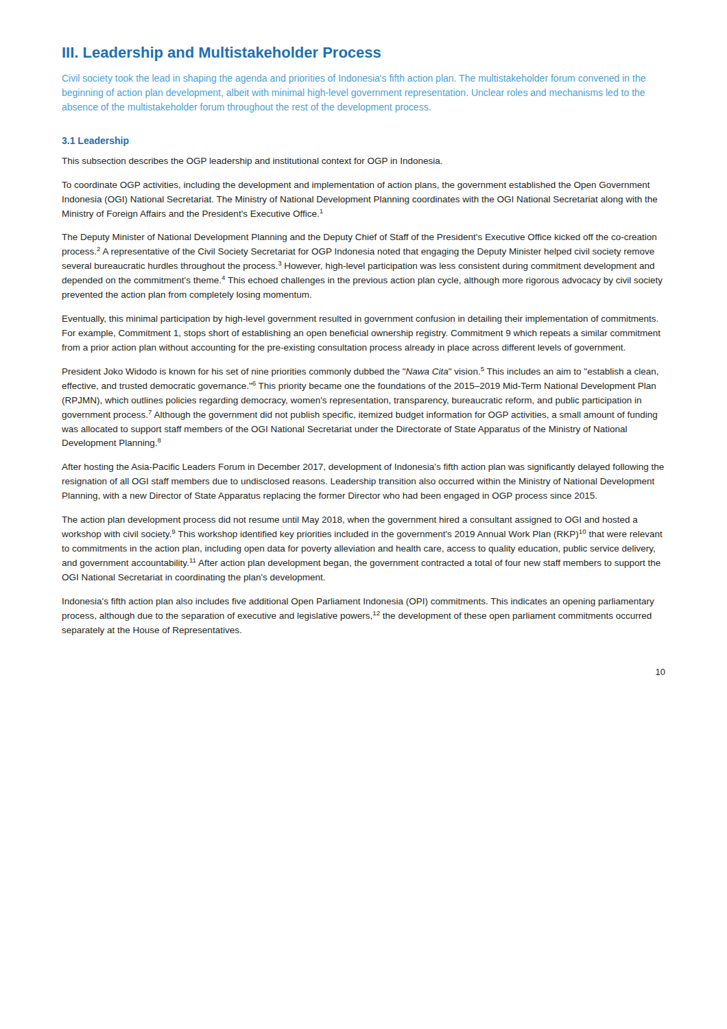III. Leadership and Multistakeholder Process
Civil society took the lead in shaping the agenda and priorities of Indonesia's fifth action plan. The multistakeholder forum convened in the beginning of action plan development, albeit with minimal high-level government representation. Unclear roles and mechanisms led to the absence of the multistakeholder forum throughout the rest of the development process.
3.1 Leadership
This subsection describes the OGP leadership and institutional context for OGP in Indonesia.
To coordinate OGP activities, including the development and implementation of action plans, the government established the Open Government Indonesia (OGI) National Secretariat. The Ministry of National Development Planning coordinates with the OGI National Secretariat along with the Ministry of Foreign Affairs and the President's Executive Office.1
The Deputy Minister of National Development Planning and the Deputy Chief of Staff of the President's Executive Office kicked off the co-creation process.2 A representative of the Civil Society Secretariat for OGP Indonesia noted that engaging the Deputy Minister helped civil society remove several bureaucratic hurdles throughout the process.3 However, high-level participation was less consistent during commitment development and depended on the commitment's theme.4 This echoed challenges in the previous action plan cycle, although more rigorous advocacy by civil society prevented the action plan from completely losing momentum.
Eventually, this minimal participation by high-level government resulted in government confusion in detailing their implementation of commitments. For example, Commitment 1, stops short of establishing an open beneficial ownership registry. Commitment 9 which repeats a similar commitment from a prior action plan without accounting for the pre-existing consultation process already in place across different levels of government.
President Joko Widodo is known for his set of nine priorities commonly dubbed the "Nawa Cita" vision.5 This includes an aim to "establish a clean, effective, and trusted democratic governance."6 This priority became one the foundations of the 2015–2019 Mid-Term National Development Plan (RPJMN), which outlines policies regarding democracy, women's representation, transparency, bureaucratic reform, and public participation in government process.7 Although the government did not publish specific, itemized budget information for OGP activities, a small amount of funding was allocated to support staff members of the OGI National Secretariat under the Directorate of State Apparatus of the Ministry of National Development Planning.8
After hosting the Asia-Pacific Leaders Forum in December 2017, development of Indonesia's fifth action plan was significantly delayed following the resignation of all OGI staff members due to undisclosed reasons. Leadership transition also occurred within the Ministry of National Development Planning, with a new Director of State Apparatus replacing the former Director who had been engaged in OGP process since 2015.
The action plan development process did not resume until May 2018, when the government hired a consultant assigned to OGI and hosted a workshop with civil society.9 This workshop identified key priorities included in the government's 2019 Annual Work Plan (RKP)10 that were relevant to commitments in the action plan, including open data for poverty alleviation and health care, access to quality education, public service delivery, and government accountability.11 After action plan development began, the government contracted a total of four new staff members to support the OGI National Secretariat in coordinating the plan's development.
Indonesia's fifth action plan also includes five additional Open Parliament Indonesia (OPI) commitments. This indicates an opening parliamentary process, although due to the separation of executive and legislative powers,12 the development of these open parliament commitments occurred separately at the House of Representatives.
10